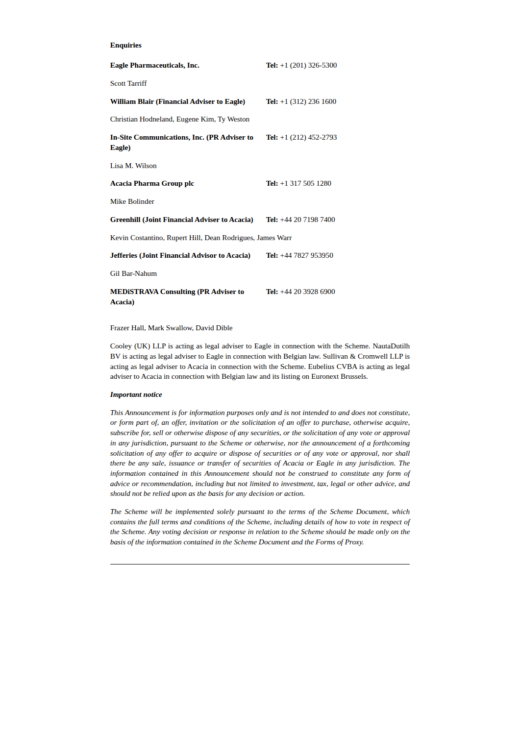Enquiries
| Eagle Pharmaceuticals, Inc. | Tel: +1 (201) 326-5300 |
| Scott Tarriff | |
| William Blair (Financial Adviser to Eagle) | Tel: +1 (312) 236 1600 |
| Christian Hodneland, Eugene Kim, Ty Weston | |
| In-Site Communications, Inc. (PR Adviser to Eagle) | Tel: +1 (212) 452-2793 |
| Lisa M. Wilson | |
| Acacia Pharma Group plc | Tel: +1 317 505 1280 |
| Mike Bolinder | |
| Greenhill (Joint Financial Adviser to Acacia) | Tel: +44 20 7198 7400 |
| Kevin Costantino, Rupert Hill, Dean Rodrigues, James Warr |
| Jefferies (Joint Financial Advisor to Acacia) | Tel: +44 7827 953950 |
| Gil Bar-Nahum | |
| MEDiSTRAVA Consulting (PR Adviser to Acacia) | Tel: +44 20 3928 6900 |
Frazer Hall, Mark Swallow, David Dible
Cooley (UK) LLP is acting as legal adviser to Eagle in connection with the Scheme. NautaDutilh BV is acting as legal adviser to Eagle in connection with Belgian law. Sullivan & Cromwell LLP is acting as legal adviser to Acacia in connection with the Scheme. Eubelius CVBA is acting as legal adviser to Acacia in connection with Belgian law and its listing on Euronext Brussels.
Important notice
This Announcement is for information purposes only and is not intended to and does not constitute, or form part of, an offer, invitation or the solicitation of an offer to purchase, otherwise acquire, subscribe for, sell or otherwise dispose of any securities, or the solicitation of any vote or approval in any jurisdiction, pursuant to the Scheme or otherwise, nor the announcement of a forthcoming solicitation of any offer to acquire or dispose of securities or of any vote or approval, nor shall there be any sale, issuance or transfer of securities of Acacia or Eagle in any jurisdiction. The information contained in this Announcement should not be construed to constitute any form of advice or recommendation, including but not limited to investment, tax, legal or other advice, and should not be relied upon as the basis for any decision or action.
The Scheme will be implemented solely pursuant to the terms of the Scheme Document, which contains the full terms and conditions of the Scheme, including details of how to vote in respect of the Scheme. Any voting decision or response in relation to the Scheme should be made only on the basis of the information contained in the Scheme Document and the Forms of Proxy.